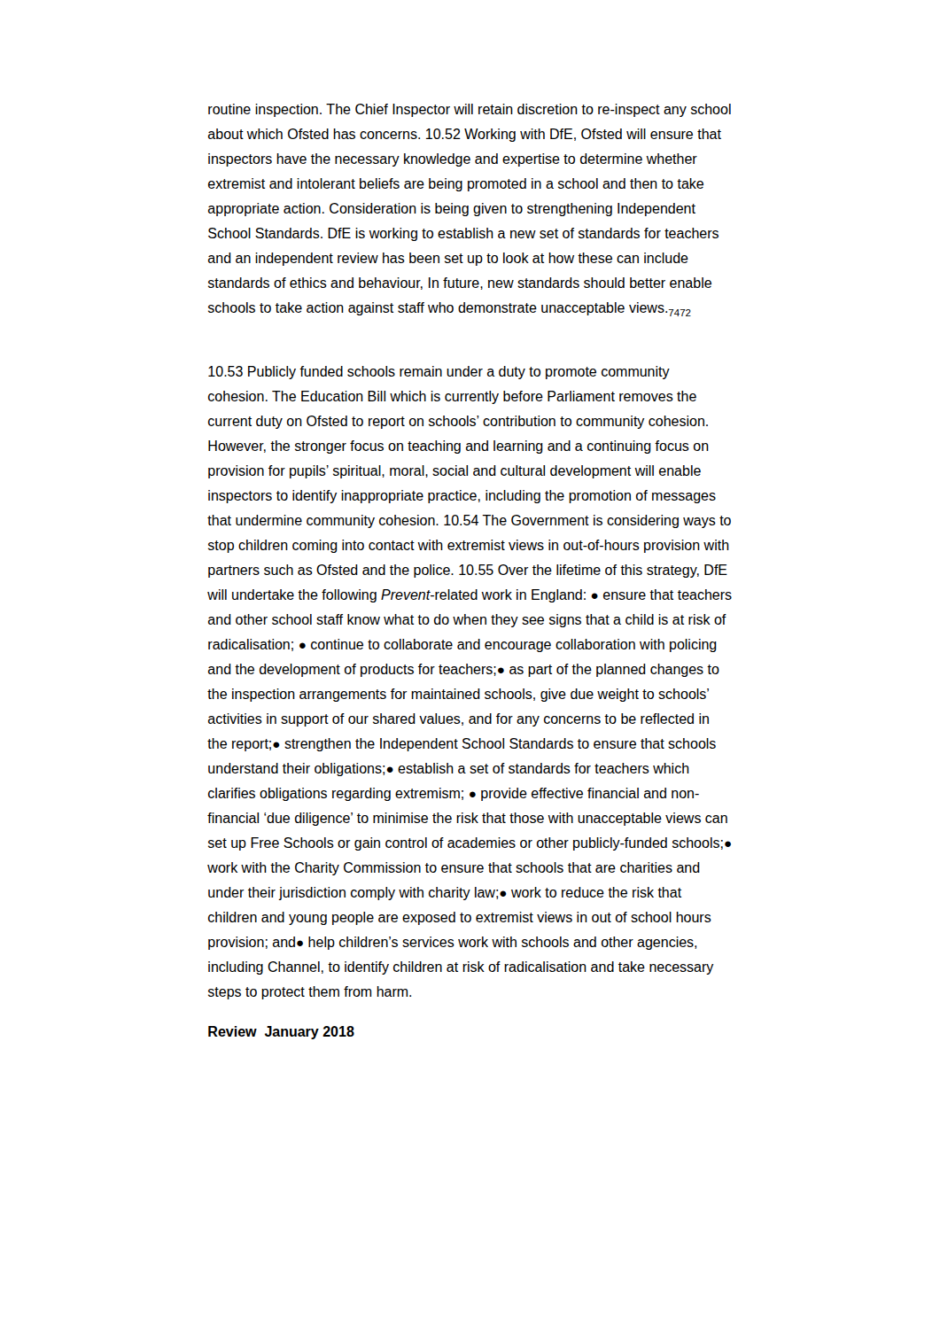routine inspection. The Chief Inspector will retain discretion to re-inspect any school about which Ofsted has concerns. 10.52 Working with DfE, Ofsted will ensure that inspectors have the necessary knowledge and expertise to determine whether extremist and intolerant beliefs are being promoted in a school and then to take appropriate action. Consideration is being given to strengthening Independent School Standards. DfE is working to establish a new set of standards for teachers and an independent review has been set up to look at how these can include standards of ethics and behaviour, In future, new standards should better enable schools to take action against staff who demonstrate unacceptable views.7472
10.53 Publicly funded schools remain under a duty to promote community cohesion. The Education Bill which is currently before Parliament removes the current duty on Ofsted to report on schools’ contribution to community cohesion. However, the stronger focus on teaching and learning and a continuing focus on provision for pupils’ spiritual, moral, social and cultural development will enable inspectors to identify inappropriate practice, including the promotion of messages that undermine community cohesion. 10.54 The Government is considering ways to stop children coming into contact with extremist views in out-of-hours provision with partners such as Ofsted and the police. 10.55 Over the lifetime of this strategy, DfE will undertake the following Prevent-related work in England: ● ensure that teachers and other school staff know what to do when they see signs that a child is at risk of radicalisation; ● continue to collaborate and encourage collaboration with policing and the development of products for teachers;● as part of the planned changes to the inspection arrangements for maintained schools, give due weight to schools’ activities in support of our shared values, and for any concerns to be reflected in the report;● strengthen the Independent School Standards to ensure that schools understand their obligations;● establish a set of standards for teachers which clarifies obligations regarding extremism; ● provide effective financial and non-financial ‘due diligence’ to minimise the risk that those with unacceptable views can set up Free Schools or gain control of academies or other publicly-funded schools;● work with the Charity Commission to ensure that schools that are charities and under their jurisdiction comply with charity law;● work to reduce the risk that children and young people are exposed to extremist views in out of school hours provision; and● help children’s services work with schools and other agencies, including Channel, to identify children at risk of radicalisation and take necessary steps to protect them from harm.
Review January 2018